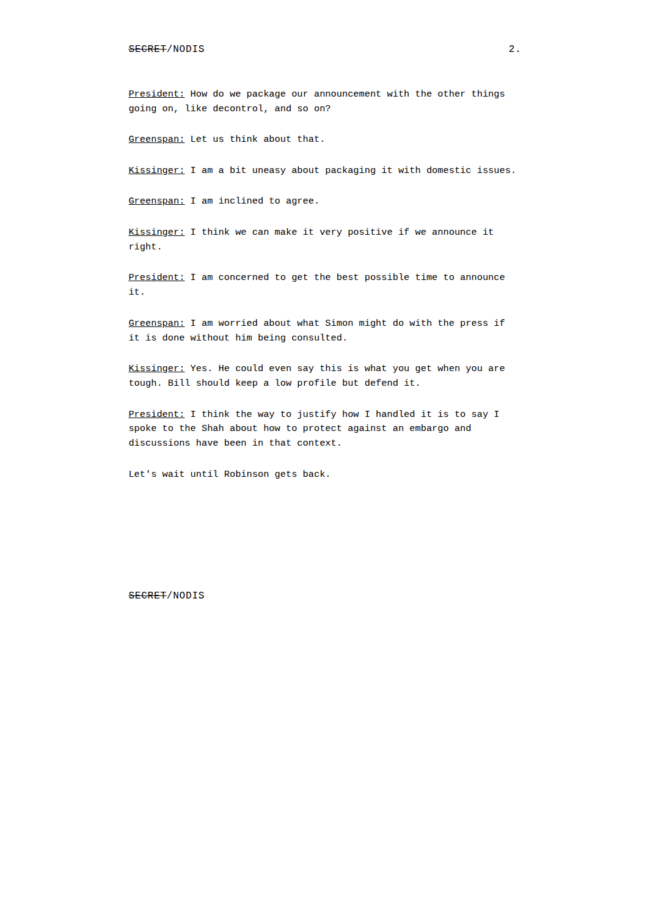SECRET/NODIS
2.
President: How do we package our announcement with the other things going on, like decontrol, and so on?
Greenspan: Let us think about that.
Kissinger: I am a bit uneasy about packaging it with domestic issues.
Greenspan: I am inclined to agree.
Kissinger: I think we can make it very positive if we announce it right.
President: I am concerned to get the best possible time to announce it.
Greenspan: I am worried about what Simon might do with the press if it is done without him being consulted.
Kissinger: Yes. He could even say this is what you get when you are tough. Bill should keep a low profile but defend it.
President: I think the way to justify how I handled it is to say I spoke to the Shah about how to protect against an embargo and discussions have been in that context.
Let's wait until Robinson gets back.
SECRET/NODIS